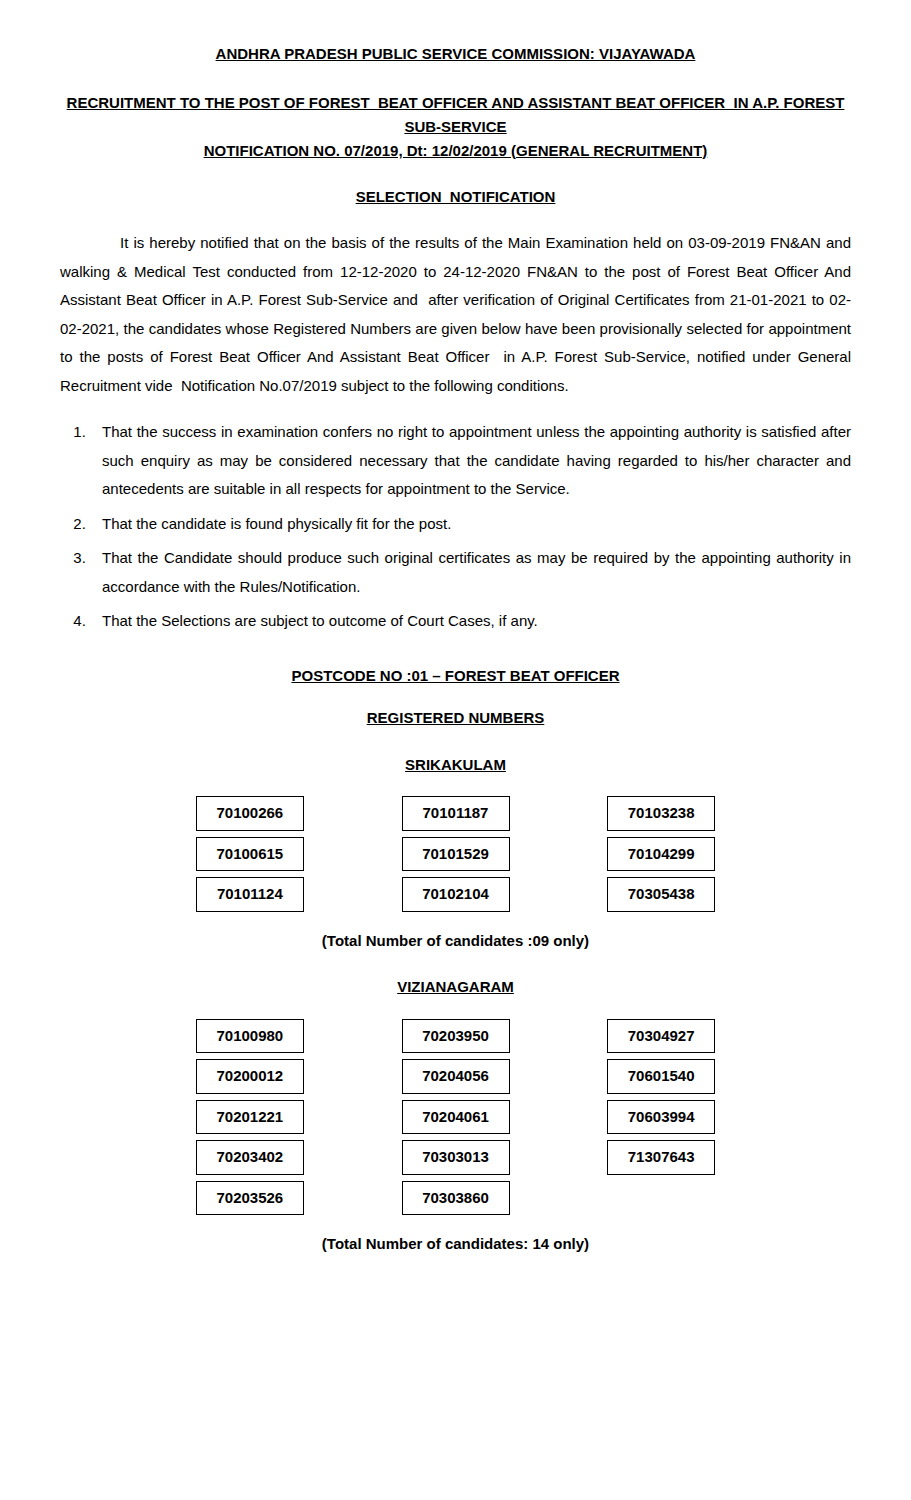ANDHRA PRADESH PUBLIC SERVICE COMMISSION: VIJAYAWADA
RECRUITMENT TO THE POST OF FOREST BEAT OFFICER AND ASSISTANT BEAT OFFICER IN A.P. FOREST SUB-SERVICE
NOTIFICATION NO. 07/2019, Dt: 12/02/2019 (GENERAL RECRUITMENT)
SELECTION NOTIFICATION
It is hereby notified that on the basis of the results of the Main Examination held on 03-09-2019 FN&AN and walking & Medical Test conducted from 12-12-2020 to 24-12-2020 FN&AN to the post of Forest Beat Officer And Assistant Beat Officer in A.P. Forest Sub-Service and after verification of Original Certificates from 21-01-2021 to 02-02-2021, the candidates whose Registered Numbers are given below have been provisionally selected for appointment to the posts of Forest Beat Officer And Assistant Beat Officer in A.P. Forest Sub-Service, notified under General Recruitment vide Notification No.07/2019 subject to the following conditions.
That the success in examination confers no right to appointment unless the appointing authority is satisfied after such enquiry as may be considered necessary that the candidate having regarded to his/her character and antecedents are suitable in all respects for appointment to the Service.
That the candidate is found physically fit for the post.
That the Candidate should produce such original certificates as may be required by the appointing authority in accordance with the Rules/Notification.
That the Selections are subject to outcome of Court Cases, if any.
POSTCODE NO :01 – FOREST BEAT OFFICER
REGISTERED NUMBERS
SRIKAKULAM
| 70100266 | 70101187 | 70103238 |
| 70100615 | 70101529 | 70104299 |
| 70101124 | 70102104 | 70305438 |
(Total Number of candidates :09 only)
VIZIANAGARAM
| 70100980 | 70203950 | 70304927 |
| 70200012 | 70204056 | 70601540 |
| 70201221 | 70204061 | 70603994 |
| 70203402 | 70303013 | 71307643 |
| 70203526 | 70303860 | |
(Total Number of candidates: 14 only)